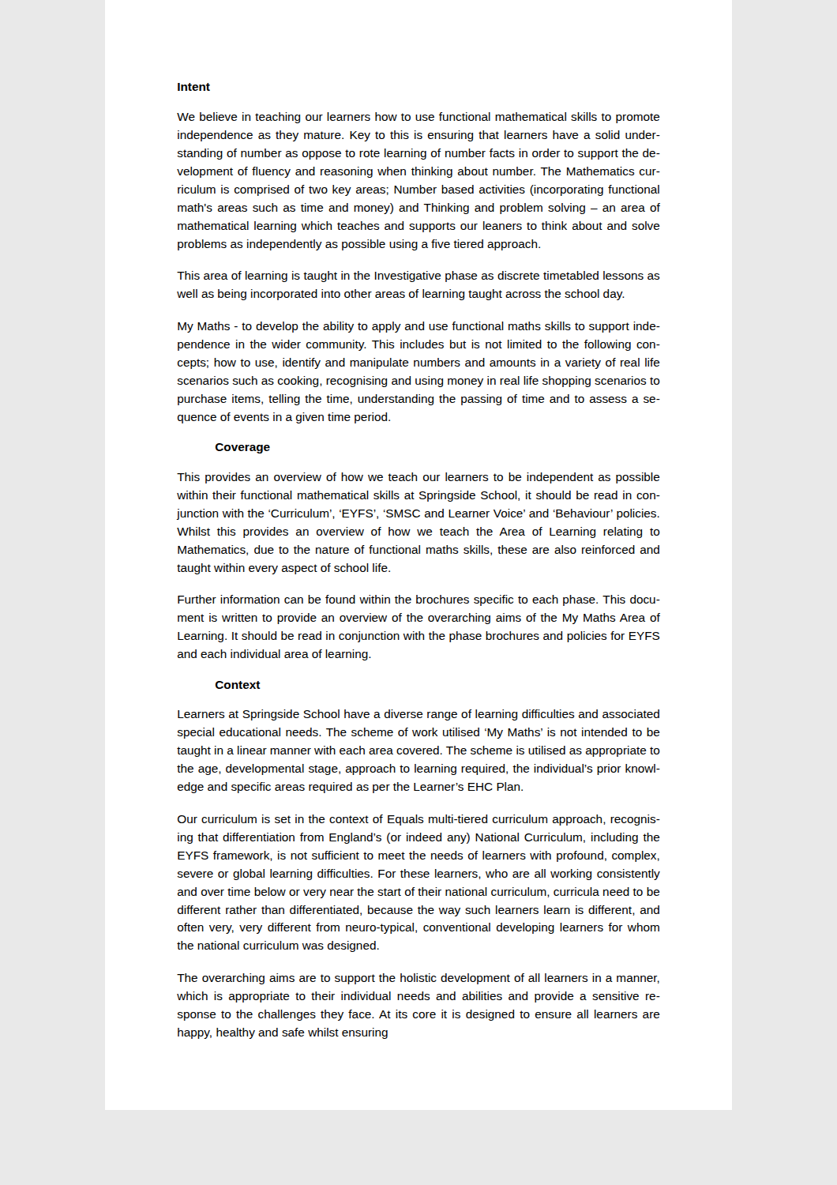Intent
We believe in teaching our learners how to use functional mathematical skills to promote independence as they mature. Key to this is ensuring that learners have a solid understanding of number as oppose to rote learning of number facts in order to support the development of fluency and reasoning when thinking about number. The Mathematics curriculum is comprised of two key areas; Number based activities (incorporating functional math's areas such as time and money) and Thinking and problem solving – an area of mathematical learning which teaches and supports our leaners to think about and solve problems as independently as possible using a five tiered approach.
This area of learning is taught in the Investigative phase as discrete timetabled lessons as well as being incorporated into other areas of learning taught across the school day.
My Maths - to develop the ability to apply and use functional maths skills to support independence in the wider community. This includes but is not limited to the following concepts; how to use, identify and manipulate numbers and amounts in a variety of real life scenarios such as cooking, recognising and using money in real life shopping scenarios to purchase items, telling the time, understanding the passing of time and to assess a sequence of events in a given time period.
Coverage
This provides an overview of how we teach our learners to be independent as possible within their functional mathematical skills at Springside School, it should be read in conjunction with the ‘Curriculum’, ‘EYFS’, ‘SMSC and Learner Voice’ and ‘Behaviour’ policies. Whilst this provides an overview of how we teach the Area of Learning relating to Mathematics, due to the nature of functional maths skills, these are also reinforced and taught within every aspect of school life.
Further information can be found within the brochures specific to each phase. This document is written to provide an overview of the overarching aims of the My Maths Area of Learning. It should be read in conjunction with the phase brochures and policies for EYFS and each individual area of learning.
Context
Learners at Springside School have a diverse range of learning difficulties and associated special educational needs. The scheme of work utilised ‘My Maths’ is not intended to be taught in a linear manner with each area covered. The scheme is utilised as appropriate to the age, developmental stage, approach to learning required, the individual’s prior knowledge and specific areas required as per the Learner’s EHC Plan.
Our curriculum is set in the context of Equals multi-tiered curriculum approach, recognising that differentiation from England’s (or indeed any) National Curriculum, including the EYFS framework, is not sufficient to meet the needs of learners with profound, complex, severe or global learning difficulties. For these learners, who are all working consistently and over time below or very near the start of their national curriculum, curricula need to be different rather than differentiated, because the way such learners learn is different, and often very, very different from neuro-typical, conventional developing learners for whom the national curriculum was designed.
The overarching aims are to support the holistic development of all learners in a manner, which is appropriate to their individual needs and abilities and provide a sensitive response to the challenges they face. At its core it is designed to ensure all learners are happy, healthy and safe whilst ensuring